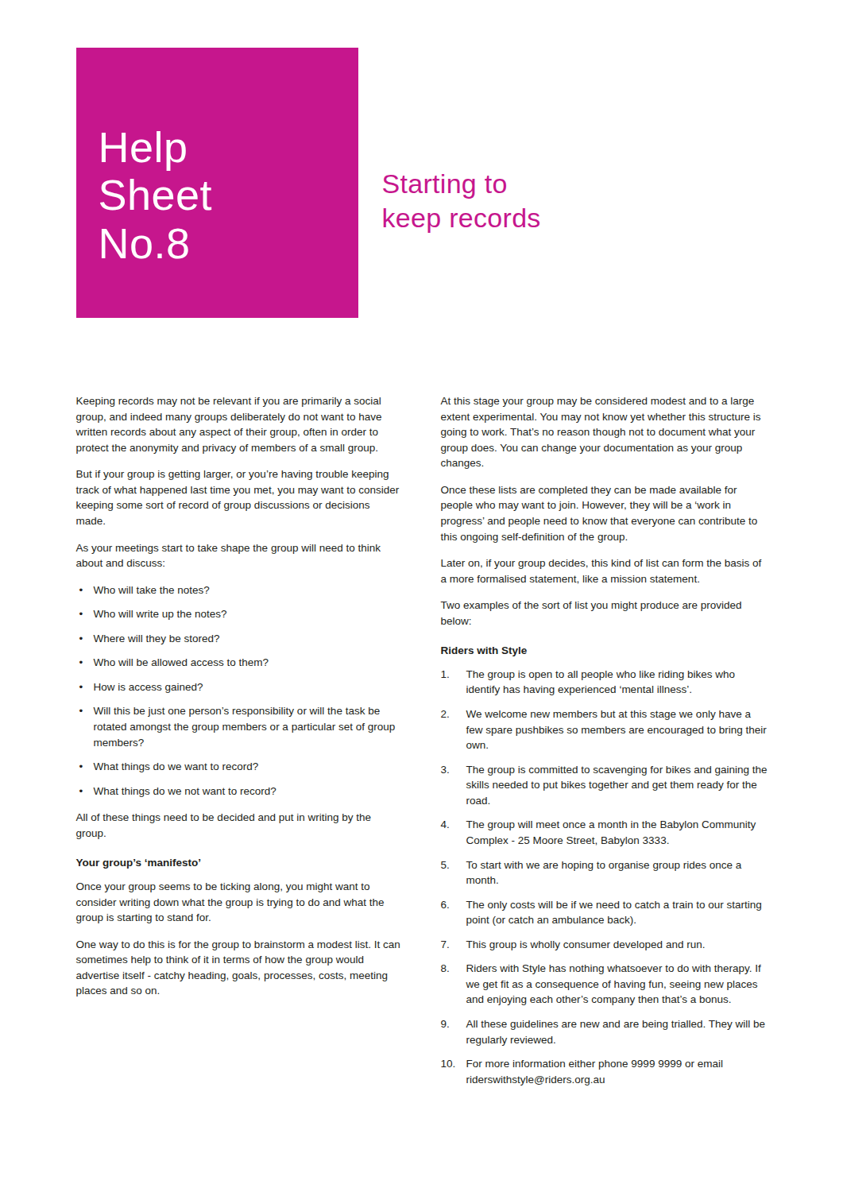Help
Sheet
No.8
Starting to
keep records
Keeping records may not be relevant if you are primarily a social group, and indeed many groups deliberately do not want to have written records about any aspect of their group, often in order to protect the anonymity and privacy of members of a small group.
But if your group is getting larger, or you’re having trouble keeping track of what happened last time you met, you may want to consider keeping some sort of record of group discussions or decisions made.
As your meetings start to take shape the group will need to think about and discuss:
Who will take the notes?
Who will write up the notes?
Where will they be stored?
Who will be allowed access to them?
How is access gained?
Will this be just one person’s responsibility or will the task be rotated amongst the group members or a particular set of group members?
What things do we want to record?
What things do we not want to record?
All of these things need to be decided and put in writing by the group.
Your group’s ‘manifesto’
Once your group seems to be ticking along, you might want to consider writing down what the group is trying to do and what the group is starting to stand for.
One way to do this is for the group to brainstorm a modest list. It can sometimes help to think of it in terms of how the group would advertise itself - catchy heading, goals, processes, costs, meeting places and so on.
At this stage your group may be considered modest and to a large extent experimental. You may not know yet whether this structure is going to work. That’s no reason though not to document what your group does. You can change your documentation as your group changes.
Once these lists are completed they can be made available for people who may want to join. However, they will be a ‘work in progress’ and people need to know that everyone can contribute to this ongoing self-definition of the group.
Later on, if your group decides, this kind of list can form the basis of a more formalised statement, like a mission statement.
Two examples of the sort of list you might produce are provided below:
Riders with Style
The group is open to all people who like riding bikes who identify has having experienced ‘mental illness’.
We welcome new members but at this stage we only have a few spare pushbikes so members are encouraged to bring their own.
The group is committed to scavenging for bikes and gaining the skills needed to put bikes together and get them ready for the road.
The group will meet once a month in the Babylon Community Complex - 25 Moore Street, Babylon 3333.
To start with we are hoping to organise group rides once a month.
The only costs will be if we need to catch a train to our starting point (or catch an ambulance back).
This group is wholly consumer developed and run.
Riders with Style has nothing whatsoever to do with therapy. If we get fit as a consequence of having fun, seeing new places and enjoying each other’s company then that’s a bonus.
All these guidelines are new and are being trialled. They will be regularly reviewed.
For more information either phone 9999 9999 or email riderswithstyle@riders.org.au